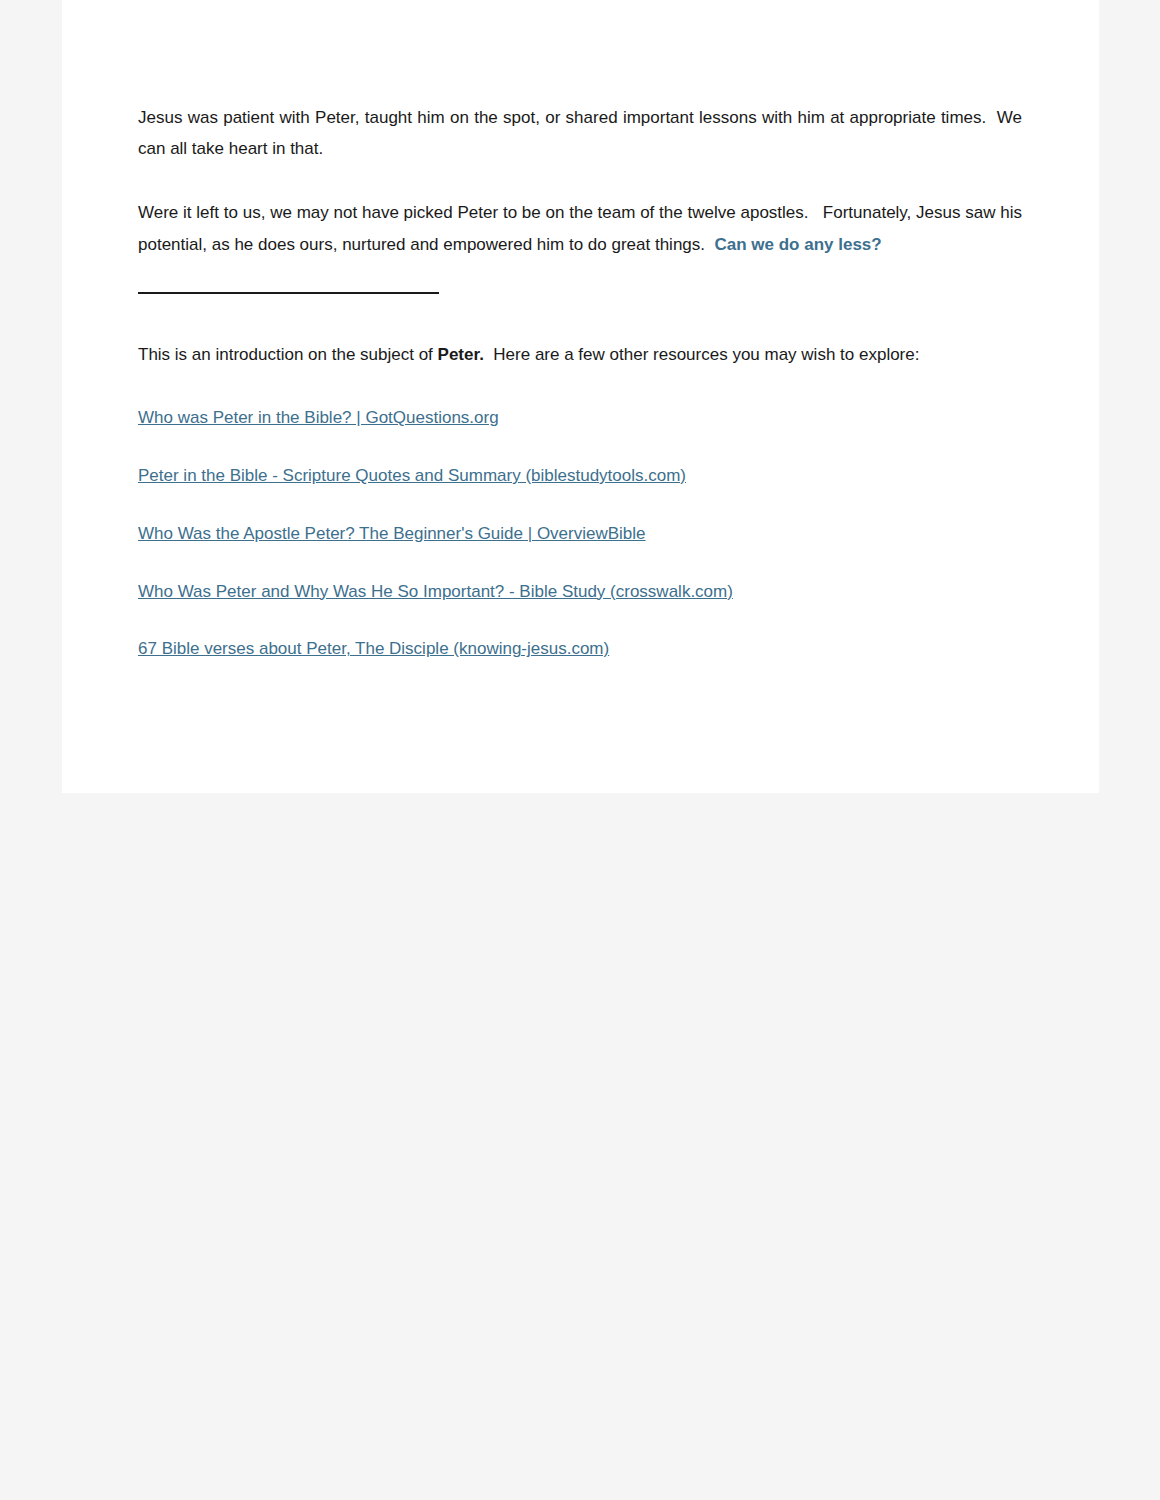Jesus was patient with Peter, taught him on the spot, or shared important lessons with him at appropriate times. We can all take heart in that.
Were it left to us, we may not have picked Peter to be on the team of the twelve apostles. Fortunately, Jesus saw his potential, as he does ours, nurtured and empowered him to do great things. Can we do any less?
This is an introduction on the subject of Peter. Here are a few other resources you may wish to explore:
Who was Peter in the Bible? | GotQuestions.org
Peter in the Bible - Scripture Quotes and Summary (biblestudytools.com)
Who Was the Apostle Peter? The Beginner's Guide | OverviewBible
Who Was Peter and Why Was He So Important? - Bible Study (crosswalk.com)
67 Bible verses about Peter, The Disciple (knowing-jesus.com)